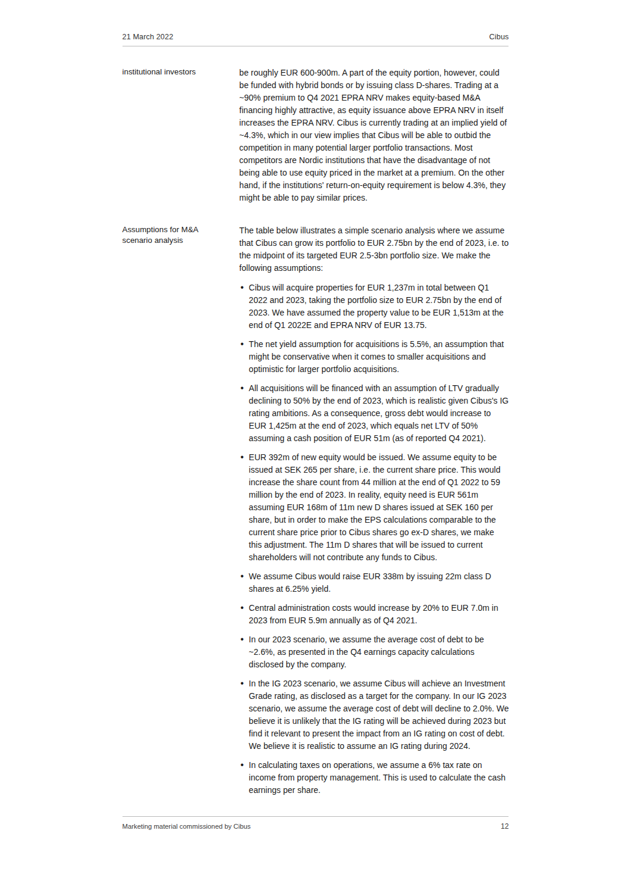21 March 2022
Cibus
institutional investors
be roughly EUR 600-900m. A part of the equity portion, however, could be funded with hybrid bonds or by issuing class D-shares. Trading at a ~90% premium to Q4 2021 EPRA NRV makes equity-based M&A financing highly attractive, as equity issuance above EPRA NRV in itself increases the EPRA NRV. Cibus is currently trading at an implied yield of ~4.3%, which in our view implies that Cibus will be able to outbid the competition in many potential larger portfolio transactions. Most competitors are Nordic institutions that have the disadvantage of not being able to use equity priced in the market at a premium. On the other hand, if the institutions' return-on-equity requirement is below 4.3%, they might be able to pay similar prices.
Assumptions for M&A scenario analysis
The table below illustrates a simple scenario analysis where we assume that Cibus can grow its portfolio to EUR 2.75bn by the end of 2023, i.e. to the midpoint of its targeted EUR 2.5-3bn portfolio size. We make the following assumptions:
Cibus will acquire properties for EUR 1,237m in total between Q1 2022 and 2023, taking the portfolio size to EUR 2.75bn by the end of 2023. We have assumed the property value to be EUR 1,513m at the end of Q1 2022E and EPRA NRV of EUR 13.75.
The net yield assumption for acquisitions is 5.5%, an assumption that might be conservative when it comes to smaller acquisitions and optimistic for larger portfolio acquisitions.
All acquisitions will be financed with an assumption of LTV gradually declining to 50% by the end of 2023, which is realistic given Cibus's IG rating ambitions. As a consequence, gross debt would increase to EUR 1,425m at the end of 2023, which equals net LTV of 50% assuming a cash position of EUR 51m (as of reported Q4 2021).
EUR 392m of new equity would be issued. We assume equity to be issued at SEK 265 per share, i.e. the current share price. This would increase the share count from 44 million at the end of Q1 2022 to 59 million by the end of 2023. In reality, equity need is EUR 561m assuming EUR 168m of 11m new D shares issued at SEK 160 per share, but in order to make the EPS calculations comparable to the current share price prior to Cibus shares go ex-D shares, we make this adjustment. The 11m D shares that will be issued to current shareholders will not contribute any funds to Cibus.
We assume Cibus would raise EUR 338m by issuing 22m class D shares at 6.25% yield.
Central administration costs would increase by 20% to EUR 7.0m in 2023 from EUR 5.9m annually as of Q4 2021.
In our 2023 scenario, we assume the average cost of debt to be ~2.6%, as presented in the Q4 earnings capacity calculations disclosed by the company.
In the IG 2023 scenario, we assume Cibus will achieve an Investment Grade rating, as disclosed as a target for the company. In our IG 2023 scenario, we assume the average cost of debt will decline to 2.0%. We believe it is unlikely that the IG rating will be achieved during 2023 but find it relevant to present the impact from an IG rating on cost of debt. We believe it is realistic to assume an IG rating during 2024.
In calculating taxes on operations, we assume a 6% tax rate on income from property management. This is used to calculate the cash earnings per share.
Marketing material commissioned by Cibus
12